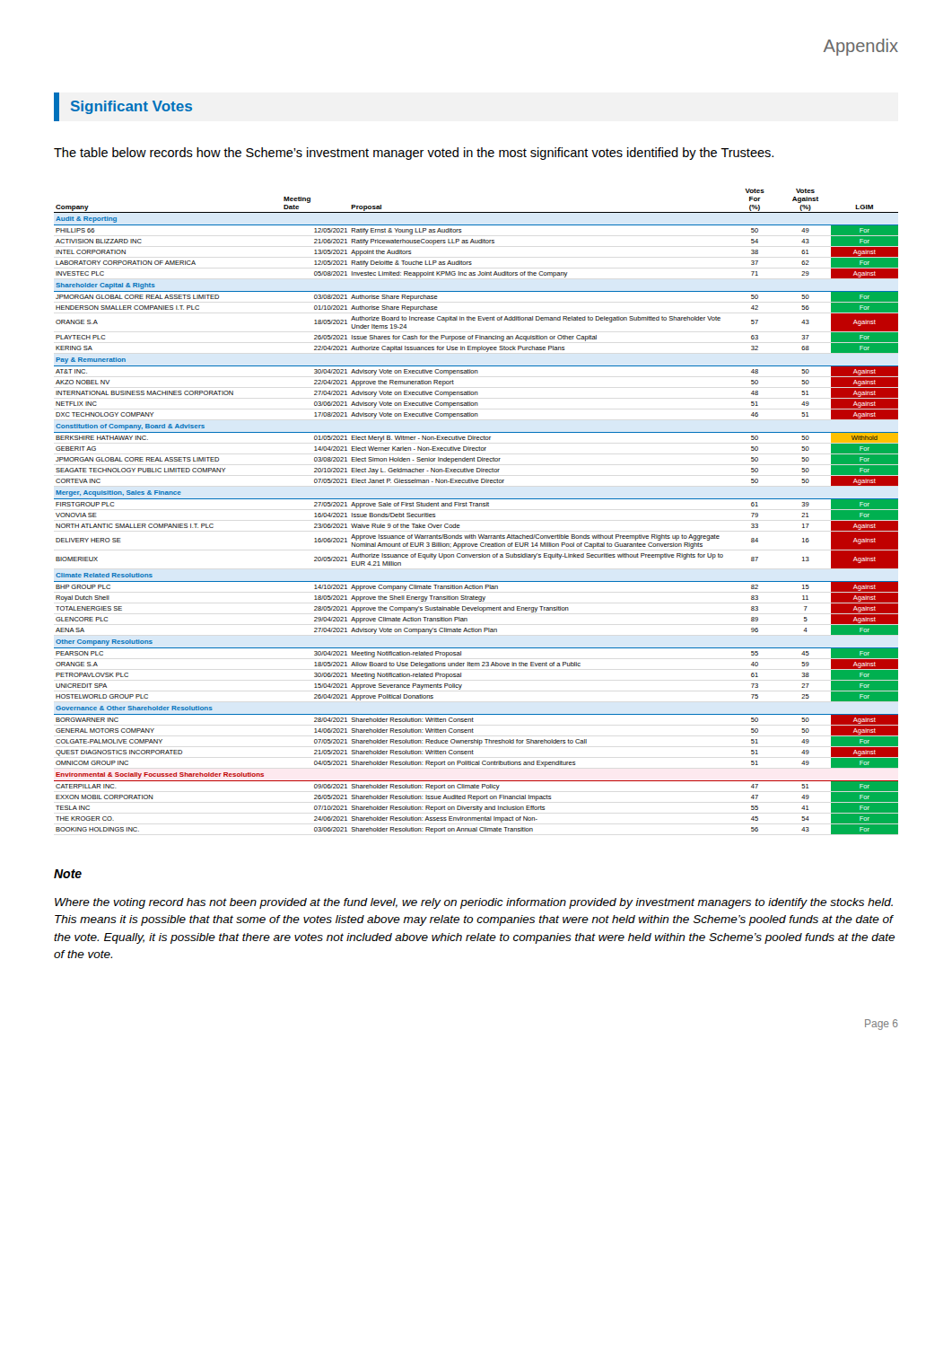Appendix
Significant Votes
The table below records how the Scheme’s investment manager voted in the most significant votes identified by the Trustees.
| Company | Meeting Date | Proposal | Votes For (%) | Votes Against (%) | LGIM |
| --- | --- | --- | --- | --- | --- |
| Audit & Reporting |
| PHILLIPS 66 | 12/05/2021 | Ratify Ernst & Young LLP as Auditors | 50 | 49 | For |
| ACTIVISION BLIZZARD INC | 21/06/2021 | Ratify PricewaterhouseCoopers LLP as Auditors | 54 | 43 | For |
| INTEL CORPORATION | 13/05/2021 | Appoint the Auditors | 38 | 61 | Against |
| LABORATORY CORPORATION OF AMERICA | 12/05/2021 | Ratify Deloitte & Touche LLP as Auditors | 37 | 62 | For |
| INVESTEC PLC | 05/08/2021 | Investec Limited: Reappoint KPMG Inc as Joint Auditors of the Company | 71 | 29 | Against |
| Shareholder Capital & Rights |
| JPMORGAN GLOBAL CORE REAL ASSETS LIMITED | 03/08/2021 | Authorise Share Repurchase | 50 | 50 | For |
| HENDERSON SMALLER COMPANIES I.T. PLC | 01/10/2021 | Authorise Share Repurchase | 42 | 56 | For |
| ORANGE S.A | 18/05/2021 | Authorize Board to Increase Capital in the Event of Additional Demand Related to Delegation Submitted to Shareholder Vote Under Items 19-24 | 57 | 43 | Against |
| PLAYTECH PLC | 26/05/2021 | Issue Shares for Cash for the Purpose of Financing an Acquisition or Other Capital | 63 | 37 | For |
| KERING SA | 22/04/2021 | Authorize Capital Issuances for Use in Employee Stock Purchase Plans | 32 | 68 | For |
| Pay & Remuneration |
| AT&T INC. | 30/04/2021 | Advisory Vote on Executive Compensation | 48 | 50 | Against |
| AKZO NOBEL NV | 22/04/2021 | Approve the Remuneration Report | 50 | 50 | Against |
| INTERNATIONAL BUSINESS MACHINES CORPORATION | 27/04/2021 | Advisory Vote on Executive Compensation | 48 | 51 | Against |
| NETFLIX INC | 03/06/2021 | Advisory Vote on Executive Compensation | 51 | 49 | Against |
| DXC TECHNOLOGY COMPANY | 17/08/2021 | Advisory Vote on Executive Compensation | 46 | 51 | Against |
| Constitution of Company, Board & Advisers |
| BERKSHIRE HATHAWAY INC. | 01/05/2021 | Elect Meryl B. Witmer - Non-Executive Director | 50 | 50 | Withhold |
| GEBERIT AG | 14/04/2021 | Elect Werner Karlen - Non-Executive Director | 50 | 50 | For |
| JPMORGAN GLOBAL CORE REAL ASSETS LIMITED | 03/08/2021 | Elect Simon Holden - Senior Independent Director | 50 | 50 | For |
| SEAGATE TECHNOLOGY PUBLIC LIMITED COMPANY | 20/10/2021 | Elect Jay L. Geldmacher - Non-Executive Director | 50 | 50 | For |
| CORTEVA INC | 07/05/2021 | Elect Janet P. Giesselman - Non-Executive Director | 50 | 50 | Against |
| Merger, Acquisition, Sales & Finance |
| FIRSTGROUP PLC | 27/05/2021 | Approve Sale of First Student and First Transit | 61 | 39 | For |
| VONOVIA SE | 16/04/2021 | Issue Bonds/Debt Securities | 79 | 21 | For |
| NORTH ATLANTIC SMALLER COMPANIES I.T. PLC | 23/06/2021 | Waive Rule 9 of the Take Over Code | 33 | 17 | Against |
| DELIVERY HERO SE | 16/06/2021 | Approve Issuance of Warrants/Bonds with Warrants Attached/Convertible Bonds without Preemptive Rights up to Aggregate Nominal Amount of EUR 3 Billion; Approve Creation of EUR 14 Million Pool of Capital to Guarantee Conversion Rights | 84 | 16 | Against |
| BIOMERIEUX | 20/05/2021 | Authorize Issuance of Equity Upon Conversion of a Subsidiary's Equity-Linked Securities without Preemptive Rights for Up to EUR 4.21 Million | 87 | 13 | Against |
| Climate Related Resolutions |
| BHP GROUP PLC | 14/10/2021 | Approve Company Climate Transition Action Plan | 82 | 15 | Against |
| Royal Dutch Shell | 18/05/2021 | Approve the Shell Energy Transition Strategy | 83 | 11 | Against |
| TOTALENERGIES SE | 28/05/2021 | Approve the Company's Sustainable Development and Energy Transition | 83 | 7 | Against |
| GLENCORE PLC | 29/04/2021 | Approve Climate Action Transition Plan | 89 | 5 | Against |
| AENA SA | 27/04/2021 | Advisory Vote on Company's Climate Action Plan | 96 | 4 | For |
| Other Company Resolutions |
| PEARSON PLC | 30/04/2021 | Meeting Notification-related Proposal | 55 | 45 | For |
| ORANGE S.A | 18/05/2021 | Allow Board to Use Delegations under Item 23 Above in the Event of a Public | 40 | 59 | Against |
| PETROPAVLOVSK PLC | 30/06/2021 | Meeting Notification-related Proposal | 61 | 38 | For |
| UNICREDIT SPA | 15/04/2021 | Approve Severance Payments Policy | 73 | 27 | For |
| HOSTELWORLD GROUP PLC | 26/04/2021 | Approve Political Donations | 75 | 25 | For |
| Governance & Other Shareholder Resolutions |
| BORGWARNER INC | 28/04/2021 | Shareholder Resolution: Written Consent | 50 | 50 | Against |
| GENERAL MOTORS COMPANY | 14/06/2021 | Shareholder Resolution: Written Consent | 50 | 50 | Against |
| COLGATE-PALMOLIVE COMPANY | 07/05/2021 | Shareholder Resolution: Reduce Ownership Threshold for Shareholders to Call | 51 | 49 | For |
| QUEST DIAGNOSTICS INCORPORATED | 21/05/2021 | Shareholder Resolution: Written Consent | 51 | 49 | Against |
| OMNICOM GROUP INC | 04/05/2021 | Shareholder Resolution: Report on Political Contributions and Expenditures | 51 | 49 | For |
| Environmental & Socially Focussed Shareholder Resolutions |
| CATERPILLAR INC. | 09/06/2021 | Shareholder Resolution: Report on Climate Policy | 47 | 51 | For |
| EXXON MOBIL CORPORATION | 26/05/2021 | Shareholder Resolution: Issue Audited Report on Financial Impacts | 47 | 49 | For |
| TESLA INC | 07/10/2021 | Shareholder Resolution: Report on Diversity and Inclusion Efforts | 55 | 41 | For |
| THE KROGER CO. | 24/06/2021 | Shareholder Resolution: Assess Environmental Impact of Non- | 45 | 54 | For |
| BOOKING HOLDINGS INC. | 03/06/2021 | Shareholder Resolution: Report on Annual Climate Transition | 56 | 43 | For |
Note
Where the voting record has not been provided at the fund level, we rely on periodic information provided by investment managers to identify the stocks held. This means it is possible that that some of the votes listed above may relate to companies that were not held within the Scheme’s pooled funds at the date of the vote. Equally, it is possible that there are votes not included above which relate to companies that were held within the Scheme’s pooled funds at the date of the vote.
Page 6